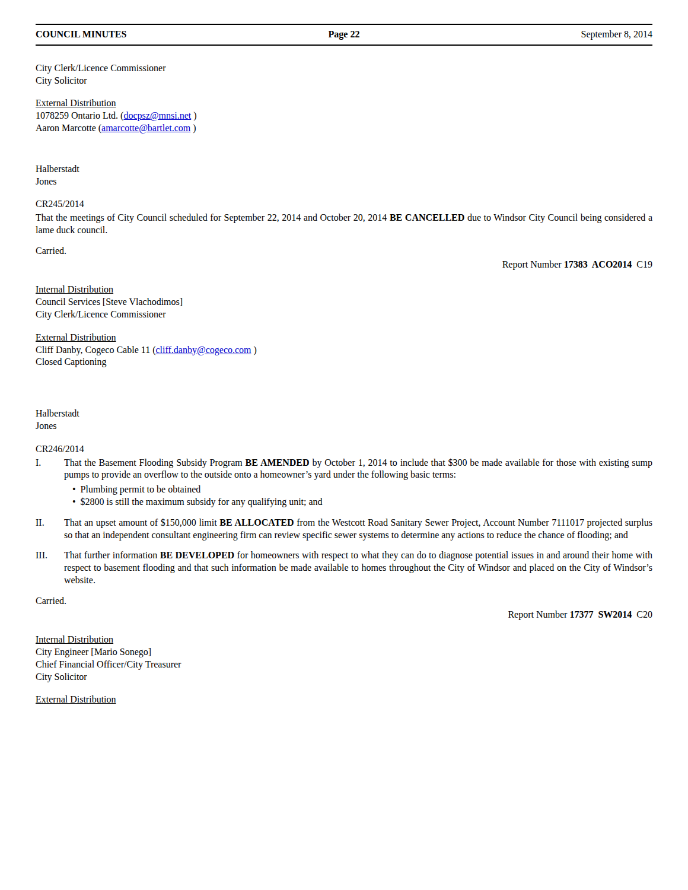COUNCIL MINUTES
Page 22
September 8, 2014
City Clerk/Licence Commissioner
City Solicitor
External Distribution
1078259 Ontario Ltd. (docpsz@mnsi.net )
Aaron Marcotte (amarcotte@bartlet.com )
Halberstadt
Jones
CR245/2014
That the meetings of City Council scheduled for September 22, 2014 and October 20, 2014 BE CANCELLED due to Windsor City Council being considered a lame duck council.
Carried.
Report Number 17383 ACO2014 C19
Internal Distribution
Council Services [Steve Vlachodimos]
City Clerk/Licence Commissioner
External Distribution
Cliff Danby, Cogeco Cable 11 (cliff.danby@cogeco.com )
Closed Captioning
Halberstadt
Jones
CR246/2014
I.
That the Basement Flooding Subsidy Program BE AMENDED by October 1, 2014 to include that $300 be made available for those with existing sump pumps to provide an overflow to the outside onto a homeowner’s yard under the following basic terms:
Plumbing permit to be obtained
$2800 is still the maximum subsidy for any qualifying unit; and
II.
That an upset amount of $150,000 limit BE ALLOCATED from the Westcott Road Sanitary Sewer Project, Account Number 7111017 projected surplus so that an independent consultant engineering firm can review specific sewer systems to determine any actions to reduce the chance of flooding; and
III.
That further information BE DEVELOPED for homeowners with respect to what they can do to diagnose potential issues in and around their home with respect to basement flooding and that such information be made available to homes throughout the City of Windsor and placed on the City of Windsor’s website.
Carried.
Report Number 17377 SW2014 C20
Internal Distribution
City Engineer [Mario Sonego]
Chief Financial Officer/City Treasurer
City Solicitor
External Distribution